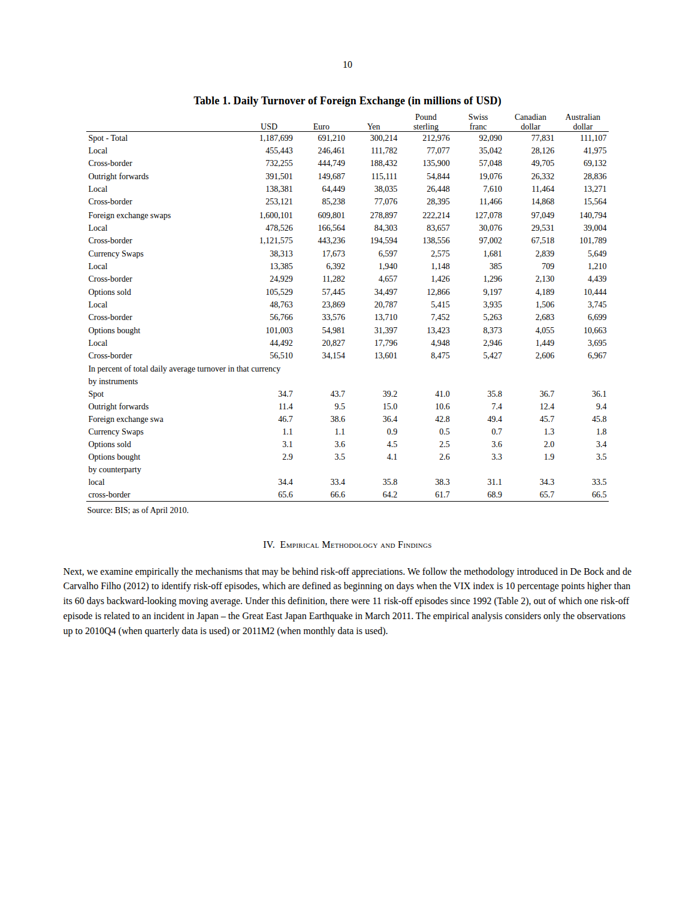10
Table 1. Daily Turnover of Foreign Exchange (in millions of USD)
| | | | | Pound | Swiss | Canadian | Australian |
| --- | --- | --- | --- | --- | --- | --- | --- |
| | USD | Euro | Yen | sterling | franc | dollar | dollar |
| Spot - Total | 1,187,699 | 691,210 | 300,214 | 212,976 | 92,090 | 77,831 | 111,107 |
| Local | 455,443 | 246,461 | 111,782 | 77,077 | 35,042 | 28,126 | 41,975 |
| Cross-border | 732,255 | 444,749 | 188,432 | 135,900 | 57,048 | 49,705 | 69,132 |
| Outright forwards | 391,501 | 149,687 | 115,111 | 54,844 | 19,076 | 26,332 | 28,836 |
| Local | 138,381 | 64,449 | 38,035 | 26,448 | 7,610 | 11,464 | 13,271 |
| Cross-border | 253,121 | 85,238 | 77,076 | 28,395 | 11,466 | 14,868 | 15,564 |
| Foreign exchange swaps | 1,600,101 | 609,801 | 278,897 | 222,214 | 127,078 | 97,049 | 140,794 |
| Local | 478,526 | 166,564 | 84,303 | 83,657 | 30,076 | 29,531 | 39,004 |
| Cross-border | 1,121,575 | 443,236 | 194,594 | 138,556 | 97,002 | 67,518 | 101,789 |
| Currency Swaps | 38,313 | 17,673 | 6,597 | 2,575 | 1,681 | 2,839 | 5,649 |
| Local | 13,385 | 6,392 | 1,940 | 1,148 | 385 | 709 | 1,210 |
| Cross-border | 24,929 | 11,282 | 4,657 | 1,426 | 1,296 | 2,130 | 4,439 |
| Options sold | 105,529 | 57,445 | 34,497 | 12,866 | 9,197 | 4,189 | 10,444 |
| Local | 48,763 | 23,869 | 20,787 | 5,415 | 3,935 | 1,506 | 3,745 |
| Cross-border | 56,766 | 33,576 | 13,710 | 7,452 | 5,263 | 2,683 | 6,699 |
| Options bought | 101,003 | 54,981 | 31,397 | 13,423 | 8,373 | 4,055 | 10,663 |
| Local | 44,492 | 20,827 | 17,796 | 4,948 | 2,946 | 1,449 | 3,695 |
| Cross-border | 56,510 | 34,154 | 13,601 | 8,475 | 5,427 | 2,606 | 6,967 |
| In percent of total daily average turnover in that currency |
| by instruments |
| Spot | 34.7 | 43.7 | 39.2 | 41.0 | 35.8 | 36.7 | 36.1 |
| Outright forwards | 11.4 | 9.5 | 15.0 | 10.6 | 7.4 | 12.4 | 9.4 |
| Foreign exchange swa | 46.7 | 38.6 | 36.4 | 42.8 | 49.4 | 45.7 | 45.8 |
| Currency Swaps | 1.1 | 1.1 | 0.9 | 0.5 | 0.7 | 1.3 | 1.8 |
| Options sold | 3.1 | 3.6 | 4.5 | 2.5 | 3.6 | 2.0 | 3.4 |
| Options bought | 2.9 | 3.5 | 4.1 | 2.6 | 3.3 | 1.9 | 3.5 |
| by counterparty |
| local | 34.4 | 33.4 | 35.8 | 38.3 | 31.1 | 34.3 | 33.5 |
| cross-border | 65.6 | 66.6 | 64.2 | 61.7 | 68.9 | 65.7 | 66.5 |
Source: BIS; as of April 2010.
IV. Empirical Methodology and Findings
Next, we examine empirically the mechanisms that may be behind risk-off appreciations. We follow the methodology introduced in De Bock and de Carvalho Filho (2012) to identify risk-off episodes, which are defined as beginning on days when the VIX index is 10 percentage points higher than its 60 days backward-looking moving average. Under this definition, there were 11 risk-off episodes since 1992 (Table 2), out of which one risk-off episode is related to an incident in Japan – the Great East Japan Earthquake in March 2011. The empirical analysis considers only the observations up to 2010Q4 (when quarterly data is used) or 2011M2 (when monthly data is used).